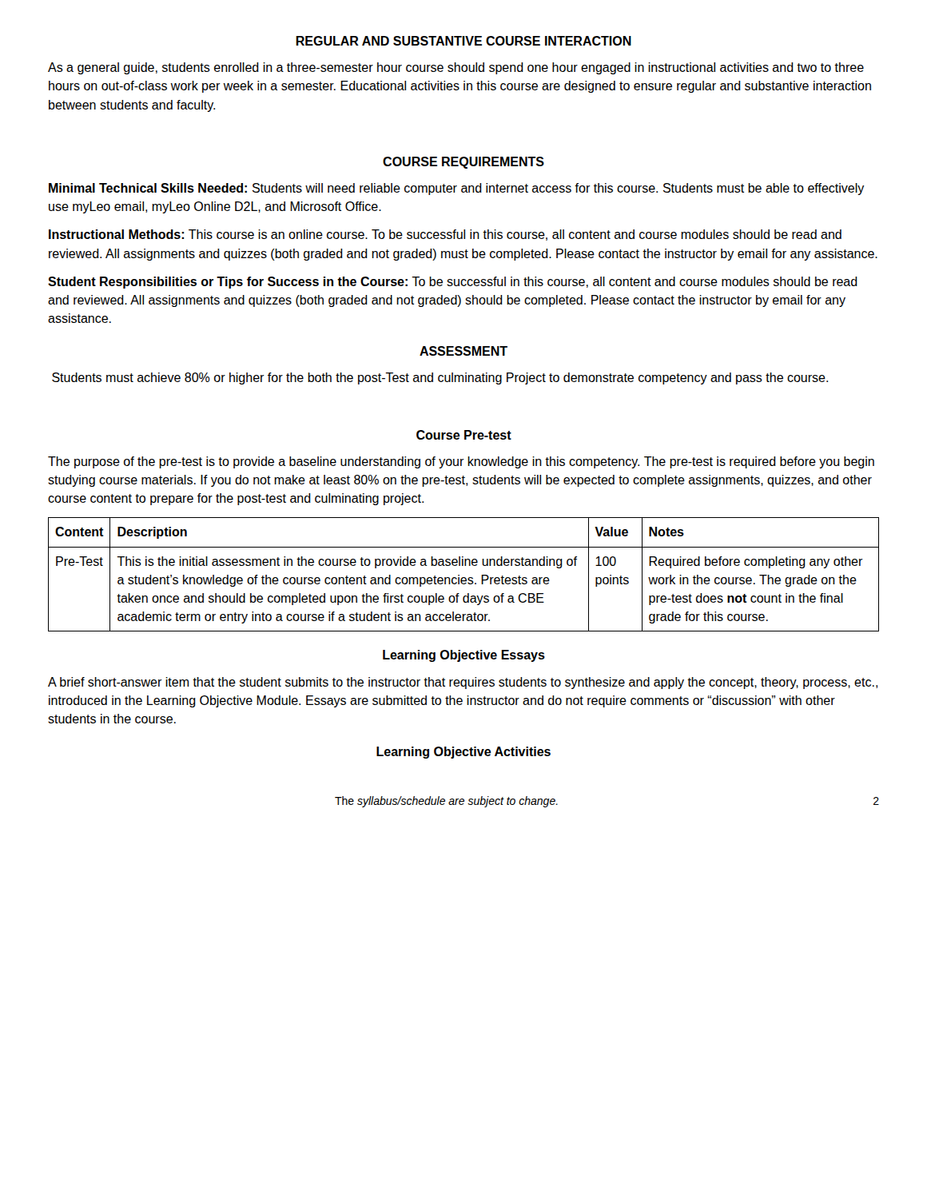Regular and Substantive Course Interaction
As a general guide, students enrolled in a three-semester hour course should spend one hour engaged in instructional activities and two to three hours on out-of-class work per week in a semester. Educational activities in this course are designed to ensure regular and substantive interaction between students and faculty.
COURSE REQUIREMENTS
Minimal Technical Skills Needed: Students will need reliable computer and internet access for this course. Students must be able to effectively use myLeo email, myLeo Online D2L, and Microsoft Office.
Instructional Methods: This course is an online course. To be successful in this course, all content and course modules should be read and reviewed. All assignments and quizzes (both graded and not graded) must be completed. Please contact the instructor by email for any assistance.
Student Responsibilities or Tips for Success in the Course: To be successful in this course, all content and course modules should be read and reviewed. All assignments and quizzes (both graded and not graded) should be completed. Please contact the instructor by email for any assistance.
ASSESSMENT
Students must achieve 80% or higher for the both the post-Test and culminating Project to demonstrate competency and pass the course.
Course Pre-test
The purpose of the pre-test is to provide a baseline understanding of your knowledge in this competency. The pre-test is required before you begin studying course materials. If you do not make at least 80% on the pre-test, students will be expected to complete assignments, quizzes, and other course content to prepare for the post-test and culminating project.
| Content | Description | Value | Notes |
| --- | --- | --- | --- |
| Pre-Test | This is the initial assessment in the course to provide a baseline understanding of a student’s knowledge of the course content and competencies. Pretests are taken once and should be completed upon the first couple of days of a CBE academic term or entry into a course if a student is an accelerator. | 100 points | Required before completing any other work in the course. The grade on the pre-test does not count in the final grade for this course. |
Learning Objective Essays
A brief short-answer item that the student submits to the instructor that requires students to synthesize and apply the concept, theory, process, etc., introduced in the Learning Objective Module. Essays are submitted to the instructor and do not require comments or “discussion” with other students in the course.
Learning Objective Activities
The syllabus/schedule are subject to change. 2